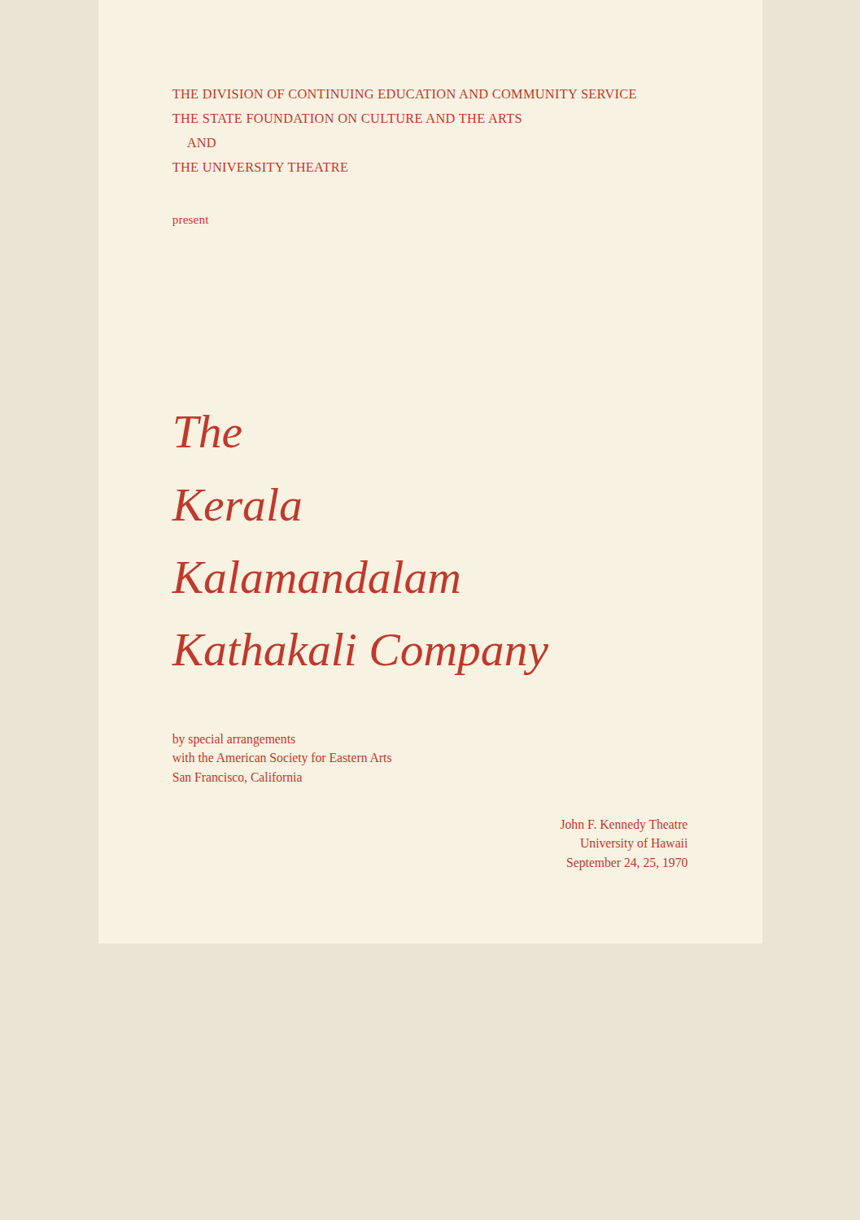The Division of Continuing Education and Community Service
The State Foundation on Culture and the Arts
and
The University Theatre
present
The Kerala Kalamandalam Kathakali Company
by special arrangements
with the American Society for Eastern Arts
San Francisco, California
John F. Kennedy Theatre
University of Hawaii
September 24, 25, 1970